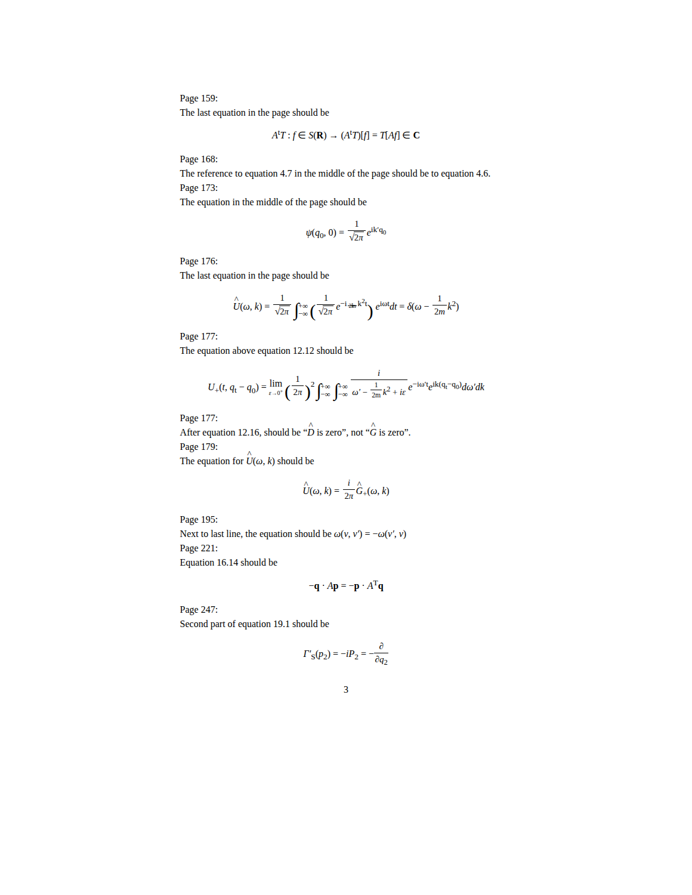Page 159:
The last equation in the page should be
AtT : f ∈ S(R) → (AtT)[f] = T[Af] ∈ C
Page 168:
The reference to equation 4.7 in the middle of the page should be to equation 4.6.
Page 173:
The equation in the middle of the page should be
ψ(q0, 0) = 12π eik′q0
Page 176:
The last equation in the page should be
U(ω, k) = 12π∫+∞−∞(12π e−i12mk2t) eiωtdt = δ(ω − 12m k2)
Page 177:
The equation above equation 12.12 should be
U+(t, qt − q0) = lim ε→0+(12π)2∫+∞−∞∫+∞−∞iω′ − 12m k2 + iε e−iω′teik(qt−q0)dω′dk
Page 177:
After equation 12.16, should be “D is zero”, not “G is zero”.
Page 179:
The equation for U(ω, k) should be
U(ω, k) = i 2π G+(ω, k)
Page 195:
Next to last line, the equation should be ω(v, v′) = −ω(v′, v)
Page 221:
Equation 16.14 should be
−q · Ap = −p · AT q
Page 247:
Second part of equation 19.1 should be
Γ′S(p2) = −iP2 = −∂∂q2
3